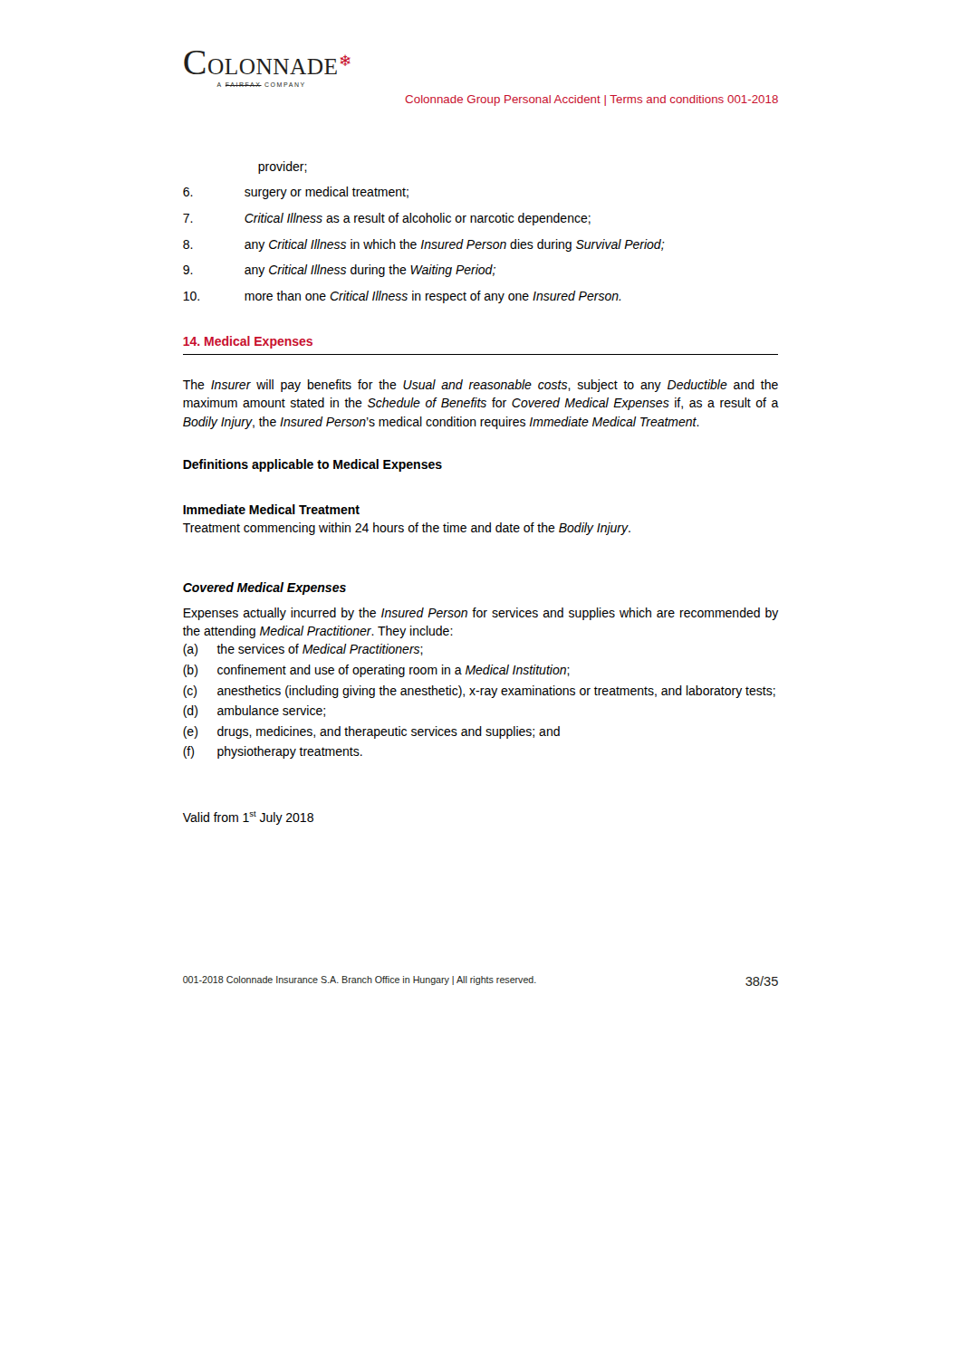COLONNADE❄
A FAIRFAX COMPANY
Colonnade Group Personal Accident | Terms and conditions 001-2018
provider;
6. surgery or medical treatment;
7. Critical Illness as a result of alcoholic or narcotic dependence;
8. any Critical Illness in which the Insured Person dies during Survival Period;
9. any Critical Illness during the Waiting Period;
10. more than one Critical Illness in respect of any one Insured Person.
14. Medical Expenses
The Insurer will pay benefits for the Usual and reasonable costs, subject to any Deductible and the maximum amount stated in the Schedule of Benefits for Covered Medical Expenses if, as a result of a Bodily Injury, the Insured Person’s medical condition requires Immediate Medical Treatment.
Definitions applicable to Medical Expenses
Immediate Medical Treatment
Treatment commencing within 24 hours of the time and date of the Bodily Injury.
Covered Medical Expenses
Expenses actually incurred by the Insured Person for services and supplies which are recommended by the attending Medical Practitioner. They include:
(a) the services of Medical Practitioners;
(b) confinement and use of operating room in a Medical Institution;
(c) anesthetics (including giving the anesthetic), x-ray examinations or treatments, and laboratory tests;
(d) ambulance service;
(e) drugs, medicines, and therapeutic services and supplies; and
(f) physiotherapy treatments.
Valid from 1st July 2018
001-2018 Colonnade Insurance S.A. Branch Office in Hungary | All rights reserved.
38/35